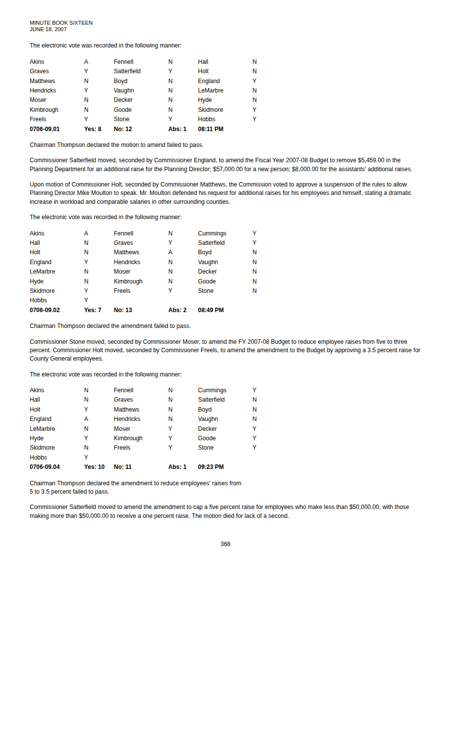MINUTE BOOK SIXTEEN
JUNE 18, 2007
The electronic vote was recorded in the following manner:
| Akins | A | Fennell | N | Hall | N |
| Graves | Y | Satterfield | Y | Holt | N |
| Matthews | N | Boyd | N | England | Y |
| Hendricks | Y | Vaughn | N | LeMarbre | N |
| Moser | N | Decker | N | Hyde | N |
| Kimbrough | N | Goode | N | Skidmore | Y |
| Freels | Y | Stone | Y | Hobbs | Y |
| 0706-09.01 | Yes: 8 | No: 12 | Abs: 1 | 08:11 PM |
Chairman Thompson declared the motion to amend failed to pass.
Commissioner Satterfield moved, seconded by Commissioner England, to amend the Fiscal Year 2007-08 Budget to remove $5,459.00 in the Planning Department for an additional raise for the Planning Director; $57,000.00 for a new person; $8,000.00 for the assistants' additional raises.
Upon motion of Commissioner Holt, seconded by Commissioner Matthews, the Commission voted to approve a suspension of the rules to allow Planning Director Mike Moulton to speak. Mr. Moulton defended his request for additional raises for his employees and himself, stating a dramatic increase in workload and comparable salaries in other surrounding counties.
The electronic vote was recorded in the following manner:
| Akins | A | Fennell | N | Cummings | Y |
| Hall | N | Graves | Y | Satterfield | Y |
| Holt | N | Matthews | A | Boyd | N |
| England | Y | Hendricks | N | Vaughn | N |
| LeMarbre | N | Moser | N | Decker | N |
| Hyde | N | Kimbrough | N | Goode | N |
| Skidmore | Y | Freels | Y | Stone | N |
| Hobbs | Y | | | | |
| 0706-09.02 | Yes: 7 | No: 13 | Abs: 2 | 08:49 PM |
Chairman Thompson declared the amendment failed to pass.
Commissioner Stone moved, seconded by Commissioner Moser, to amend the FY 2007-08 Budget to reduce employee raises from five to three percent. Commissioner Holt moved, seconded by Commissioner Freels, to amend the amendment to the Budget by approving a 3.5 percent raise for County General employees.
The electronic vote was recorded in the following manner:
| Akins | N | Fennell | N | Cummings | Y |
| Hall | N | Graves | N | Satterfield | N |
| Holt | Y | Matthews | N | Boyd | N |
| England | A | Hendricks | N | Vaughn | N |
| LeMarbre | N | Moser | Y | Decker | Y |
| Hyde | Y | Kimbrough | Y | Goode | Y |
| Skidmore | N | Freels | Y | Stone | Y |
| Hobbs | Y | | | | |
| 0706-09.04 | Yes: 10 | No: 11 | Abs: 1 | 09:23 PM |
Chairman Thompson declared the amendment to reduce employees' raises from
5 to 3.5 percent failed to pass.
Commissioner Satterfield moved to amend the amendment to cap a five percent raise for employees who make less than $50,000.00, with those making more than $50,000.00 to receive a one percent raise. The motion died for lack of a second.
368